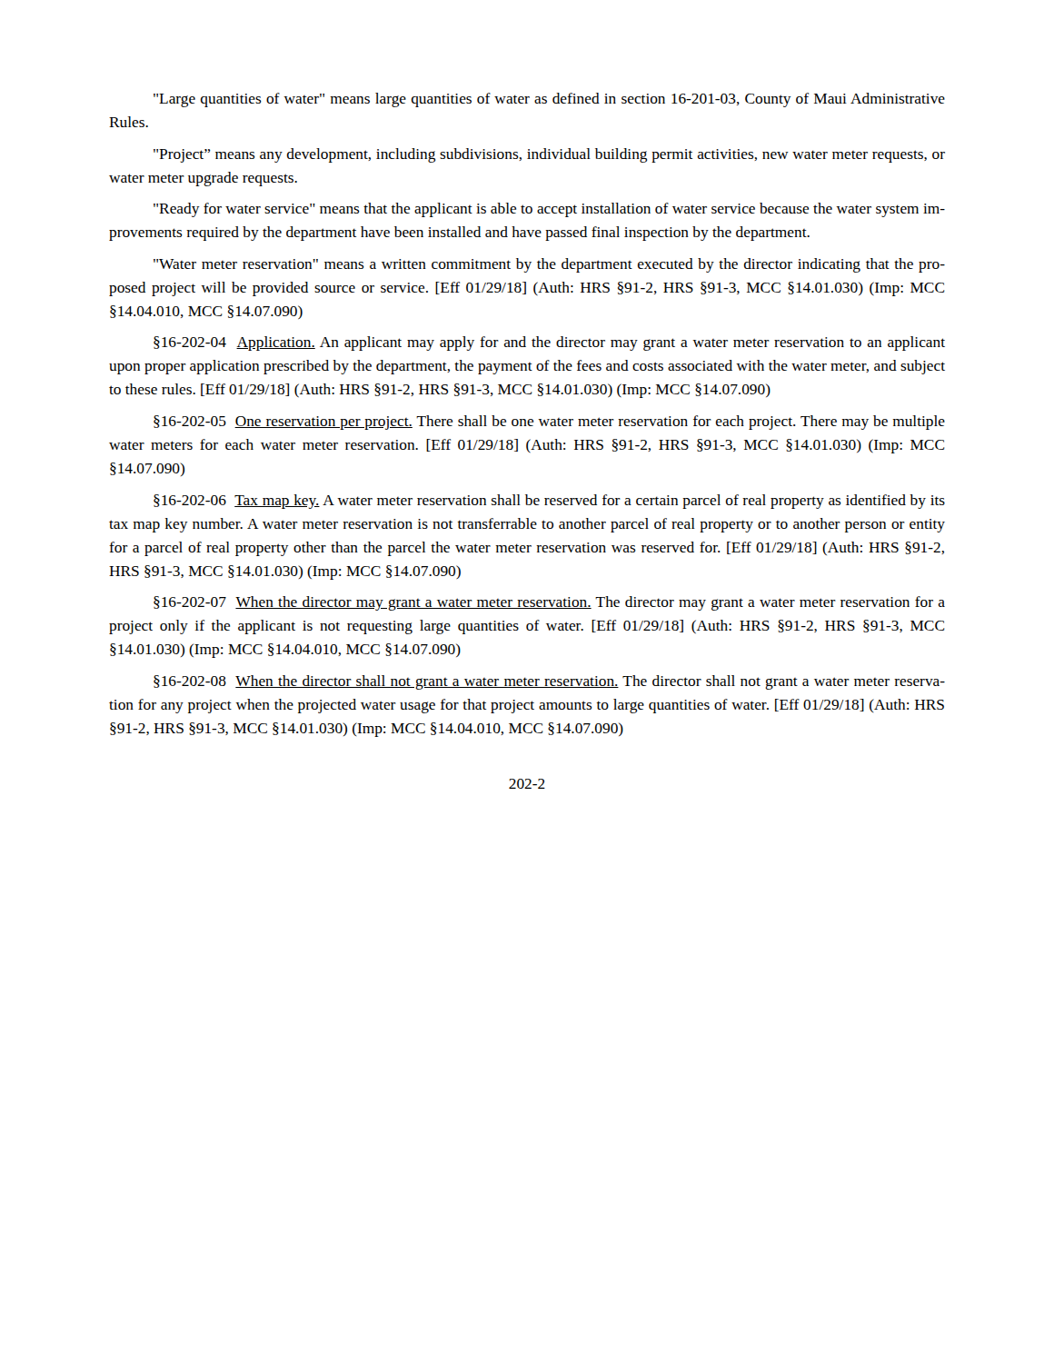"Large quantities of water" means large quantities of water as defined in section 16-201-03, County of Maui Administrative Rules.
"Project” means any development, including subdivisions, individual building permit activities, new water meter requests, or water meter upgrade requests.
"Ready for water service" means that the applicant is able to accept installation of water service because the water system improvements required by the department have been installed and have passed final inspection by the department.
"Water meter reservation" means a written commitment by the department executed by the director indicating that the proposed project will be provided source or service. [Eff 01/29/18] (Auth: HRS §91-2, HRS §91-3, MCC §14.01.030) (Imp: MCC §14.04.010, MCC §14.07.090)
§16-202-04 Application. An applicant may apply for and the director may grant a water meter reservation to an applicant upon proper application prescribed by the department, the payment of the fees and costs associated with the water meter, and subject to these rules. [Eff 01/29/18] (Auth: HRS §91-2, HRS §91-3, MCC §14.01.030) (Imp: MCC §14.07.090)
§16-202-05 One reservation per project. There shall be one water meter reservation for each project. There may be multiple water meters for each water meter reservation. [Eff 01/29/18] (Auth: HRS §91-2, HRS §91-3, MCC §14.01.030) (Imp: MCC §14.07.090)
§16-202-06 Tax map key. A water meter reservation shall be reserved for a certain parcel of real property as identified by its tax map key number. A water meter reservation is not transferrable to another parcel of real property or to another person or entity for a parcel of real property other than the parcel the water meter reservation was reserved for. [Eff 01/29/18] (Auth: HRS §91-2, HRS §91-3, MCC §14.01.030) (Imp: MCC §14.07.090)
§16-202-07 When the director may grant a water meter reservation. The director may grant a water meter reservation for a project only if the applicant is not requesting large quantities of water. [Eff 01/29/18] (Auth: HRS §91-2, HRS §91-3, MCC §14.01.030) (Imp: MCC §14.04.010, MCC §14.07.090)
§16-202-08 When the director shall not grant a water meter reservation. The director shall not grant a water meter reservation for any project when the projected water usage for that project amounts to large quantities of water. [Eff 01/29/18] (Auth: HRS §91-2, HRS §91-3, MCC §14.01.030) (Imp: MCC §14.04.010, MCC §14.07.090)
202-2